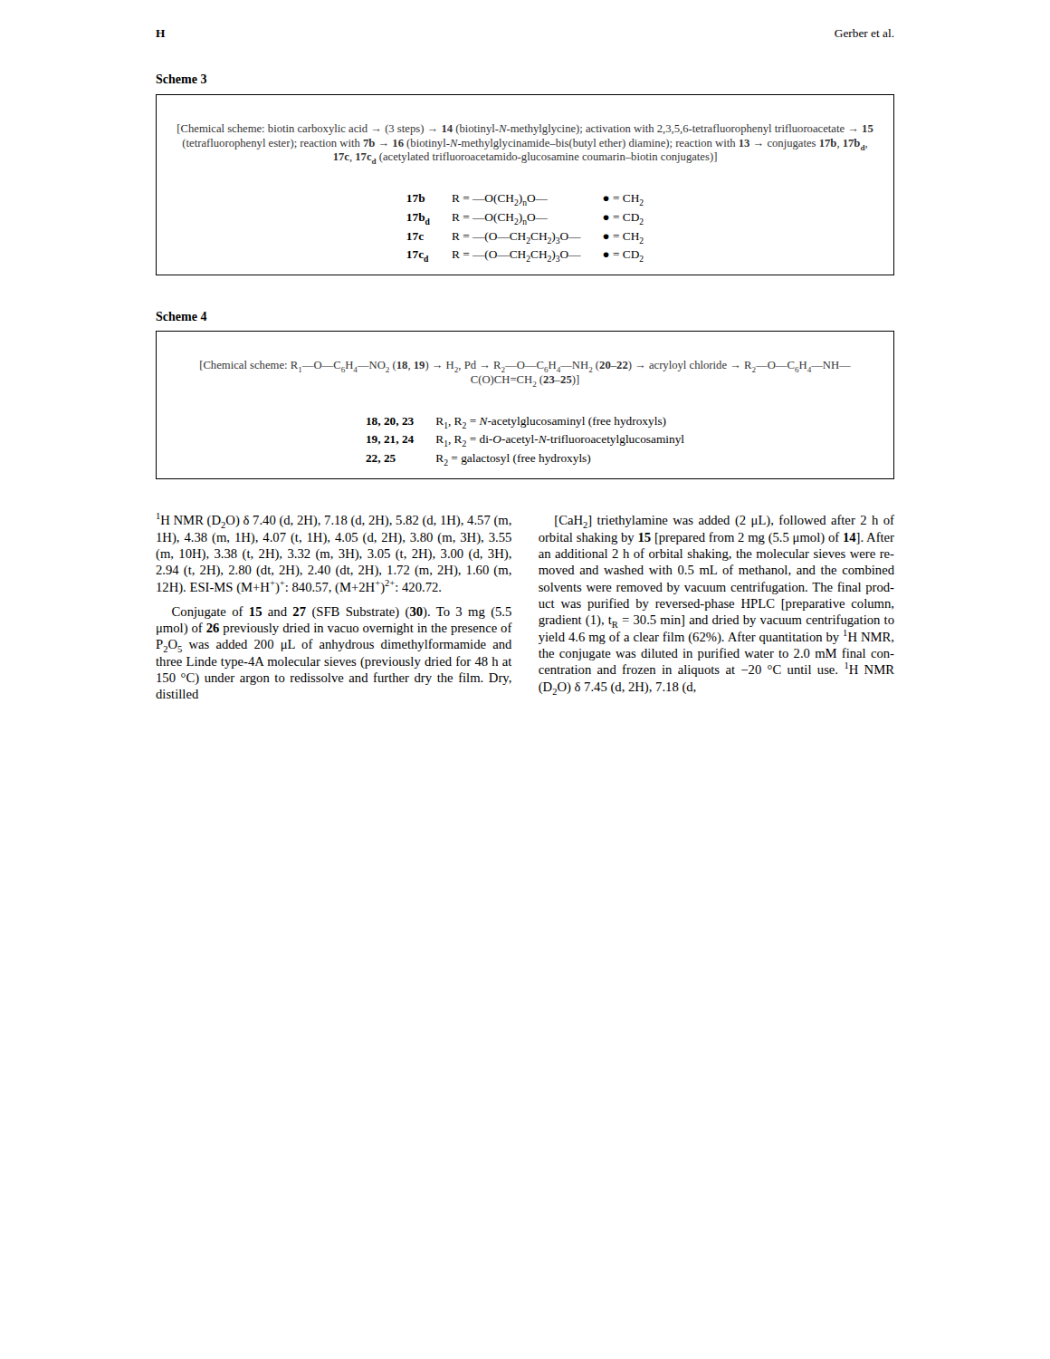H Gerber et al.
Scheme 3
[Chemical scheme: biotin carboxylic acid → (3 steps) → 14 (biotinyl-N-methylglycine); activation with 2,3,5,6-tetrafluorophenyl trifluoroacetate → 15 (tetrafluorophenyl ester); reaction with 7b → 16 (biotinyl-N-methylglycinamide–bis(butyl ether) diamine); reaction with 13 → conjugates 17b, 17bd, 17c, 17cd (acetylated trifluoroacetamido-glucosamine coumarin–biotin conjugates)]
| 17b | R = —O(CH 2 ) n O— | ● = CH 2 |
| 17b d | R = —O(CH 2 ) n O— | ● = CD 2 |
| 17c | R = —(O—CH 2 CH 2 ) 3 O— | ● = CH 2 |
| 17c d | R = —(O—CH 2 CH 2 ) 3 O— | ● = CD 2 |
Scheme 4
[Chemical scheme: R1—O—C6H4—NO2 (18, 19) → H2, Pd → R2—O—C6H4—NH2 (20–22) → acryloyl chloride → R2—O—C6H4—NH—C(O)CH=CH2 (23–25)]
| 18, 20, 23 | R 1 , R 2 = N -acetylglucosaminyl (free hydroxyls) |
| 19, 21, 24 | R 1 , R 2 = di- O -acetyl- N -trifluoroacetylglucosaminyl |
| 22, 25 | R 2 = galactosyl (free hydroxyls) |
1H NMR (D2O) δ 7.40 (d, 2H), 7.18 (d, 2H), 5.82 (d, 1H), 4.57 (m, 1H), 4.38 (m, 1H), 4.07 (t, 1H), 4.05 (d, 2H), 3.80 (m, 3H), 3.55 (m, 10H), 3.38 (t, 2H), 3.32 (m, 3H), 3.05 (t, 2H), 3.00 (d, 3H), 2.94 (t, 2H), 2.80 (dt, 2H), 2.40 (dt, 2H), 1.72 (m, 2H), 1.60 (m, 12H). ESI-MS (M+H+)+: 840.57, (M+2H+)2+: 420.72.
Conjugate of 15 and 27 (SFB Substrate) (30). To 3 mg (5.5 μmol) of 26 previously dried in vacuo overnight in the presence of P2O5 was added 200 μL of anhydrous dimethylformamide and three Linde type-4A molecular sieves (previously dried for 48 h at 150 °C) under argon to redissolve and further dry the film. Dry, distilled
[CaH2] triethylamine was added (2 μL), followed after 2 h of orbital shaking by 15 [prepared from 2 mg (5.5 μmol) of 14]. After an additional 2 h of orbital shaking, the molecular sieves were removed and washed with 0.5 mL of methanol, and the combined solvents were removed by vacuum centrifugation. The final product was purified by reversed-phase HPLC [preparative column, gradient (1), tR = 30.5 min] and dried by vacuum centrifugation to yield 4.6 mg of a clear film (62%). After quantitation by 1H NMR, the conjugate was diluted in purified water to 2.0 mM final concentration and frozen in aliquots at −20 °C until use. 1H NMR (D2O) δ 7.45 (d, 2H), 7.18 (d,